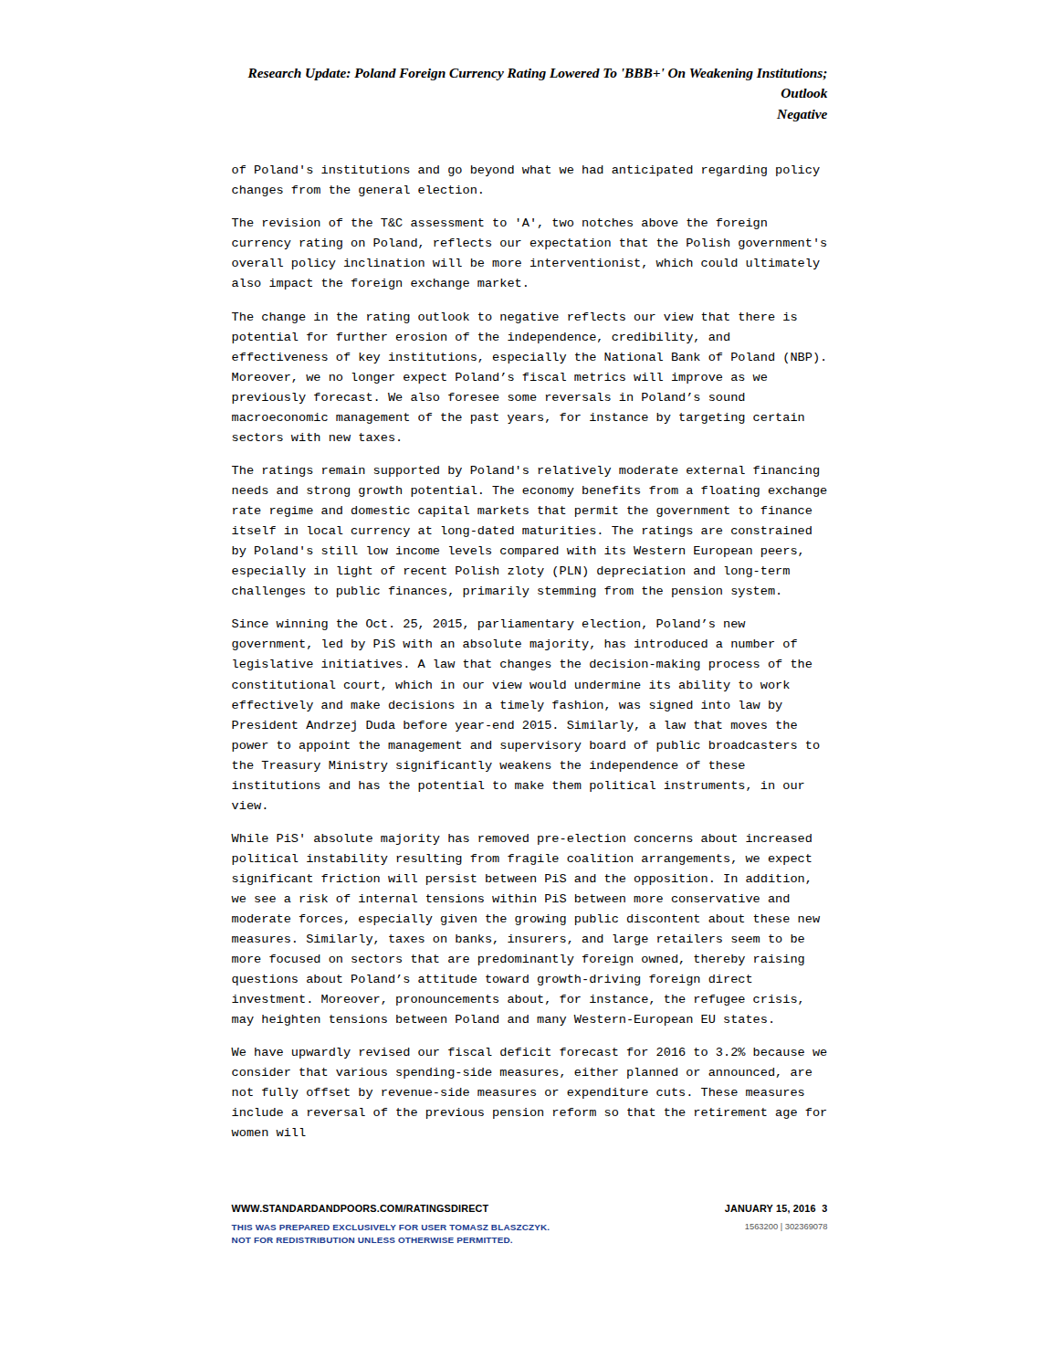Research Update: Poland Foreign Currency Rating Lowered To 'BBB+' On Weakening Institutions; Outlook
Negative
of Poland's institutions and go beyond what we had anticipated regarding policy changes from the general election.
The revision of the T&C assessment to 'A', two notches above the foreign currency rating on Poland, reflects our expectation that the Polish government's overall policy inclination will be more interventionist, which could ultimately also impact the foreign exchange market.
The change in the rating outlook to negative reflects our view that there is potential for further erosion of the independence, credibility, and effectiveness of key institutions, especially the National Bank of Poland (NBP). Moreover, we no longer expect Poland’s fiscal metrics will improve as we previously forecast. We also foresee some reversals in Poland’s sound macroeconomic management of the past years, for instance by targeting certain sectors with new taxes.
The ratings remain supported by Poland's relatively moderate external financing needs and strong growth potential. The economy benefits from a floating exchange rate regime and domestic capital markets that permit the government to finance itself in local currency at long-dated maturities. The ratings are constrained by Poland's still low income levels compared with its Western European peers, especially in light of recent Polish zloty (PLN) depreciation and long-term challenges to public finances, primarily stemming from the pension system.
Since winning the Oct. 25, 2015, parliamentary election, Poland’s new government, led by PiS with an absolute majority, has introduced a number of legislative initiatives. A law that changes the decision-making process of the constitutional court, which in our view would undermine its ability to work effectively and make decisions in a timely fashion, was signed into law by President Andrzej Duda before year-end 2015. Similarly, a law that moves the power to appoint the management and supervisory board of public broadcasters to the Treasury Ministry significantly weakens the independence of these institutions and has the potential to make them political instruments, in our view.
While PiS' absolute majority has removed pre-election concerns about increased political instability resulting from fragile coalition arrangements, we expect significant friction will persist between PiS and the opposition. In addition, we see a risk of internal tensions within PiS between more conservative and moderate forces, especially given the growing public discontent about these new measures. Similarly, taxes on banks, insurers, and large retailers seem to be more focused on sectors that are predominantly foreign owned, thereby raising questions about Poland’s attitude toward growth-driving foreign direct investment. Moreover, pronouncements about, for instance, the refugee crisis, may heighten tensions between Poland and many Western-European EU states.
We have upwardly revised our fiscal deficit forecast for 2016 to 3.2% because we consider that various spending-side measures, either planned or announced, are not fully offset by revenue-side measures or expenditure cuts. These measures include a reversal of the previous pension reform so that the retirement age for women will
WWW.STANDARDANDPOORS.COM/RATINGSDIRECT
THIS WAS PREPARED EXCLUSIVELY FOR USER TOMASZ BLASZCZYK.
NOT FOR REDISTRIBUTION UNLESS OTHERWISE PERMITTED.
JANUARY 15, 2016 3
1563200 | 302369078